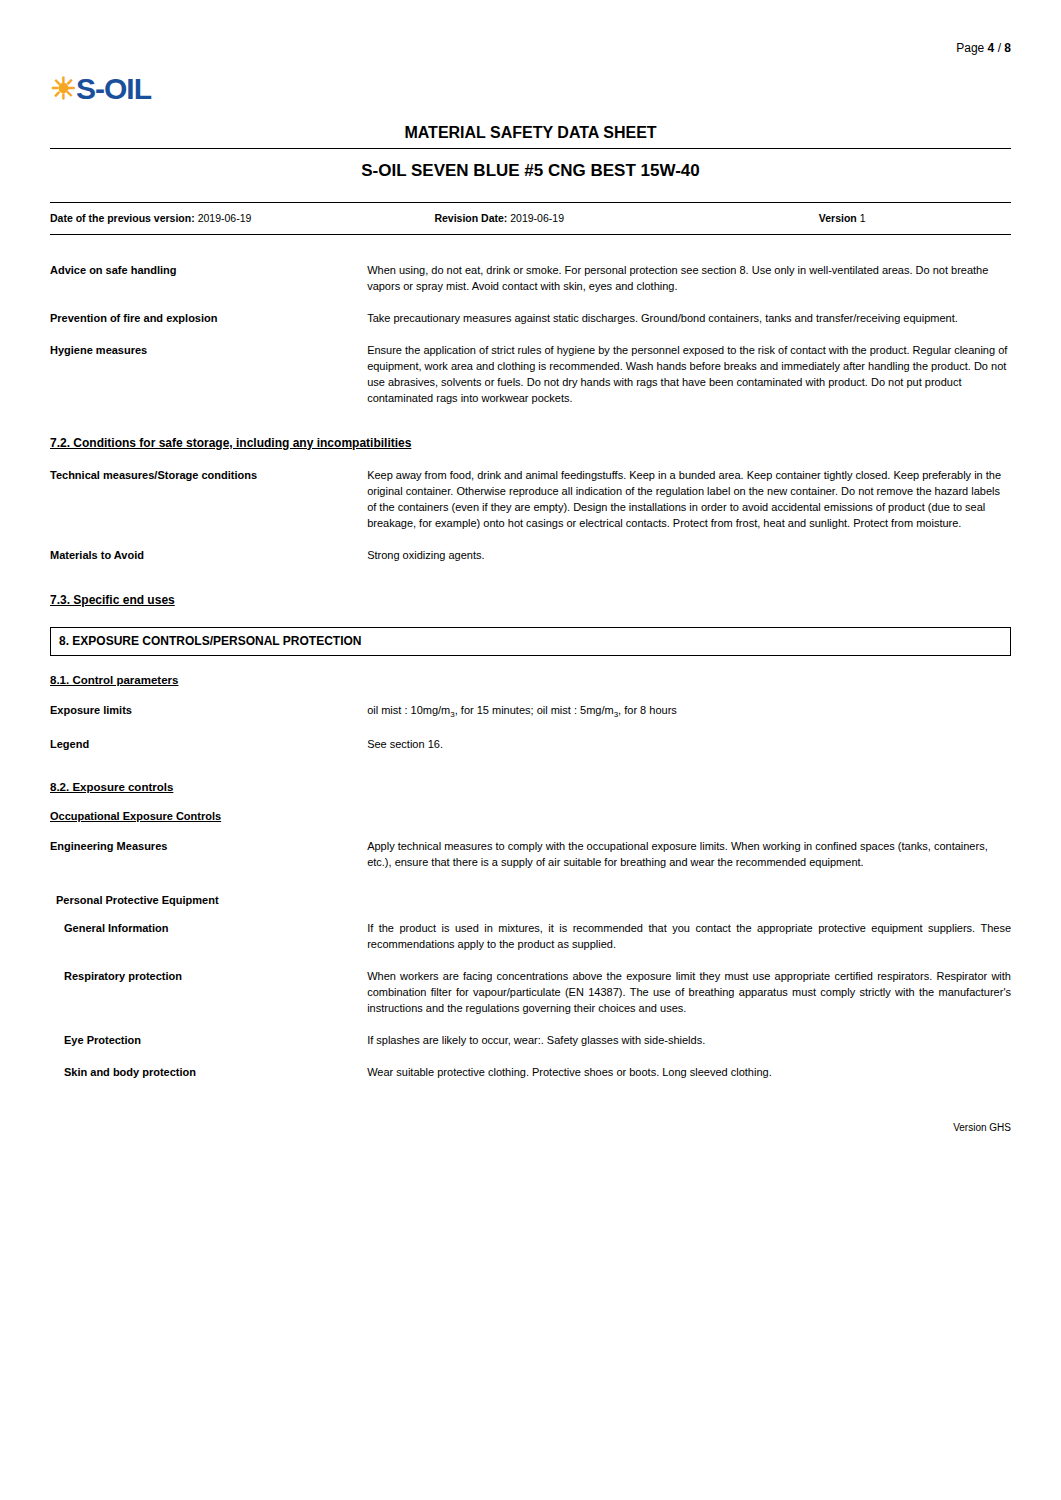Page 4 / 8
☀S-OIL
MATERIAL SAFETY DATA SHEET
S-OIL SEVEN BLUE #5 CNG BEST 15W-40
Date of the previous version: 2019-06-19 Revision Date: 2019-06-19 Version 1
| Advice on safe handling | When using, do not eat, drink or smoke. For personal protection see section 8. Use only in well-ventilated areas. Do not breathe vapors or spray mist. Avoid contact with skin, eyes and clothing. |
| Prevention of fire and explosion | Take precautionary measures against static discharges. Ground/bond containers, tanks and transfer/receiving equipment. |
| Hygiene measures | Ensure the application of strict rules of hygiene by the personnel exposed to the risk of contact with the product. Regular cleaning of equipment, work area and clothing is recommended. Wash hands before breaks and immediately after handling the product. Do not use abrasives, solvents or fuels. Do not dry hands with rags that have been contaminated with product. Do not put product contaminated rags into workwear pockets. |
7.2. Conditions for safe storage, including any incompatibilities
| Technical measures/Storage conditions | Keep away from food, drink and animal feedingstuffs. Keep in a bunded area. Keep container tightly closed. Keep preferably in the original container. Otherwise reproduce all indication of the regulation label on the new container. Do not remove the hazard labels of the containers (even if they are empty). Design the installations in order to avoid accidental emissions of product (due to seal breakage, for example) onto hot casings or electrical contacts. Protect from frost, heat and sunlight. Protect from moisture. |
| Materials to Avoid | Strong oxidizing agents. |
7.3. Specific end uses
8. EXPOSURE CONTROLS/PERSONAL PROTECTION
8.1. Control parameters
| Exposure limits | oil mist : 10mg/m 3 , for 15 minutes; oil mist : 5mg/m 3 , for 8 hours |
| Legend | See section 16. |
8.2. Exposure controls
Occupational Exposure Controls
| Engineering Measures | Apply technical measures to comply with the occupational exposure limits. When working in confined spaces (tanks, containers, etc.), ensure that there is a supply of air suitable for breathing and wear the recommended equipment. |
Personal Protective Equipment
| General Information | If the product is used in mixtures, it is recommended that you contact the appropriate protective equipment suppliers. These recommendations apply to the product as supplied. |
| Respiratory protection | When workers are facing concentrations above the exposure limit they must use appropriate certified respirators. Respirator with combination filter for vapour/particulate (EN 14387). The use of breathing apparatus must comply strictly with the manufacturer's instructions and the regulations governing their choices and uses. |
| Eye Protection | If splashes are likely to occur, wear:. Safety glasses with side-shields. |
| Skin and body protection | Wear suitable protective clothing. Protective shoes or boots. Long sleeved clothing. |
Version GHS